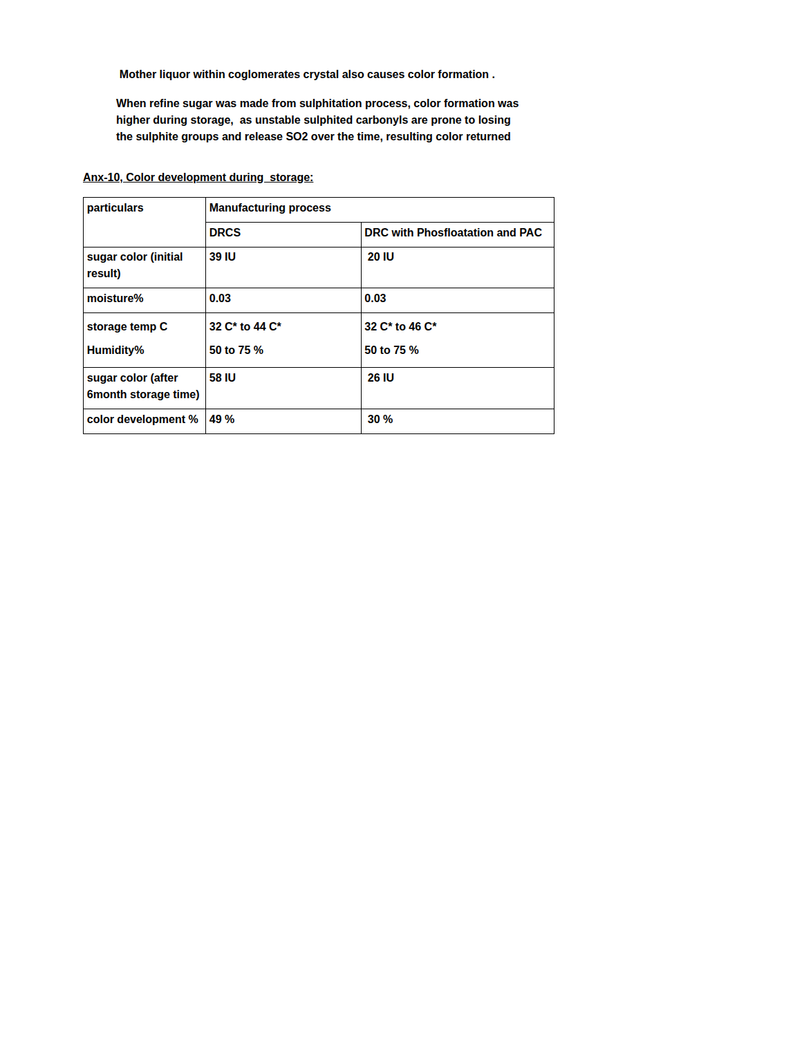Mother liquor within coglomerates crystal also causes color formation .
When refine sugar was made from sulphitation process, color formation was higher during storage, as unstable sulphited carbonyls are prone to losing the sulphite groups and release SO2 over the time, resulting color returned
Anx-10, Color development during storage:
| particulars | Manufacturing process |
| DRCS | DRC with Phosfloatation and PAC |
| sugar color (initial result) | 39 IU | 20 IU |
| moisture% | 0.03 | 0.03 |
| storage temp C Humidity% | 32 C* to 44 C* 50 to 75 % | 32 C* to 46 C* 50 to 75 % |
| sugar color (after 6month storage time) | 58 IU | 26 IU |
| color development % | 49 % | 30 % |